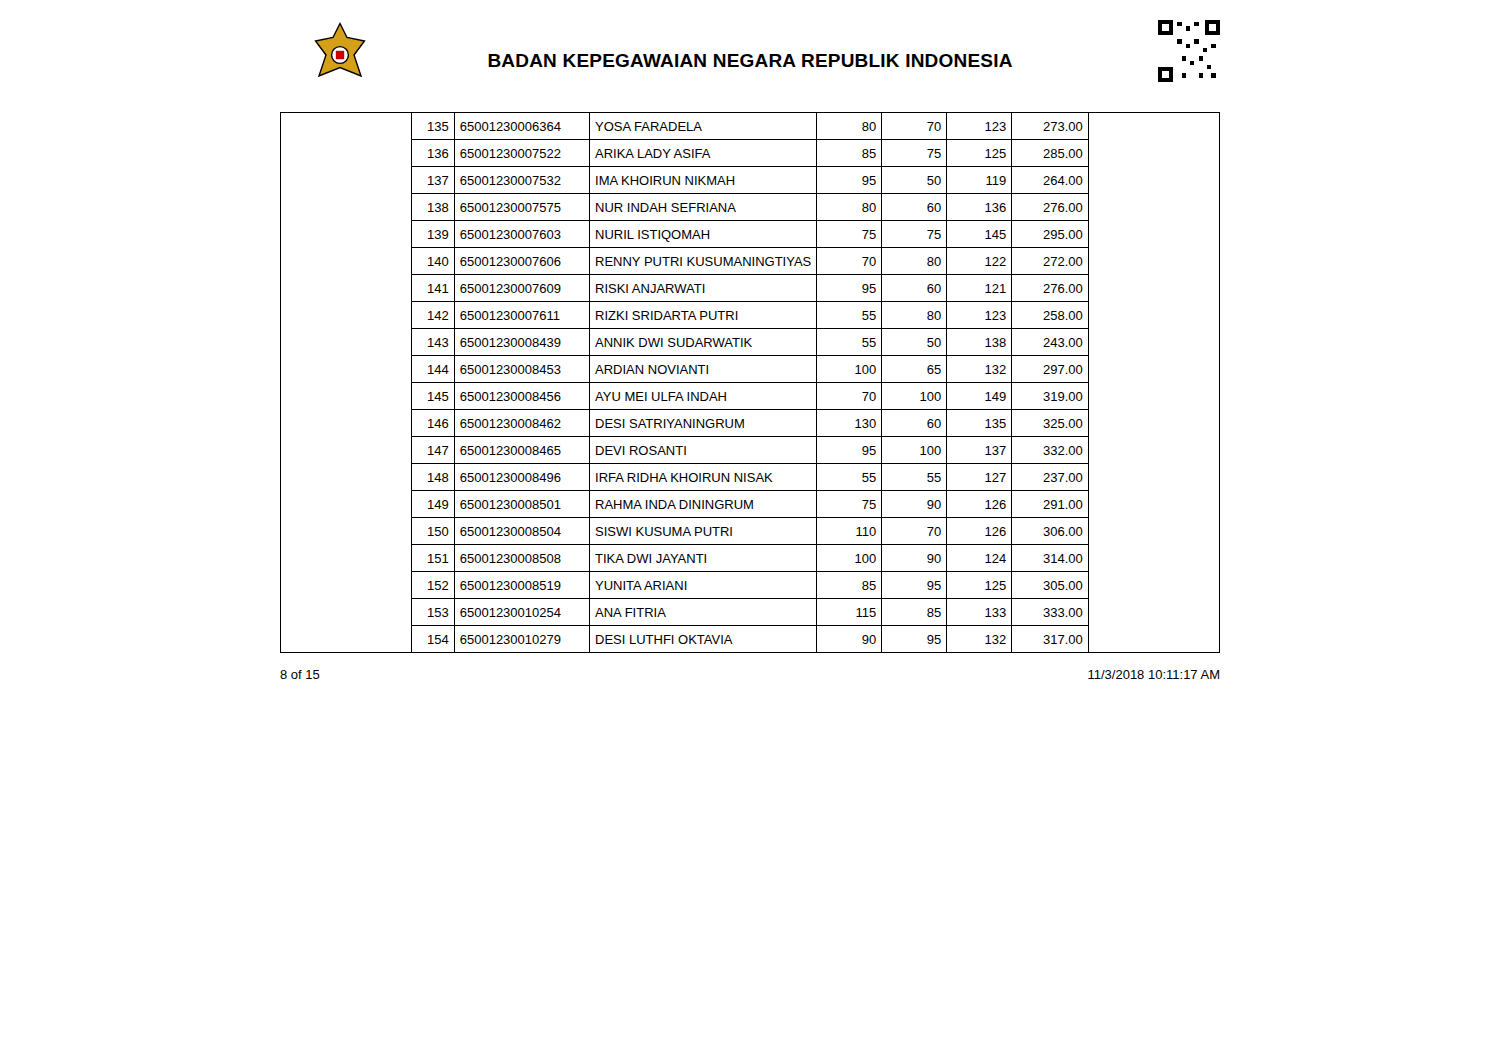BADAN KEPEGAWAIAN NEGARA REPUBLIK INDONESIA
| | 135 | 65001230006364 | YOSA FARADELA | 80 | 70 | 123 | 273.00 | |
| | 136 | 65001230007522 | ARIKA LADY ASIFA | 85 | 75 | 125 | 285.00 | |
| | 137 | 65001230007532 | IMA KHOIRUN NIKMAH | 95 | 50 | 119 | 264.00 | |
| | 138 | 65001230007575 | NUR INDAH SEFRIANA | 80 | 60 | 136 | 276.00 | |
| | 139 | 65001230007603 | NURIL ISTIQOMAH | 75 | 75 | 145 | 295.00 | |
| | 140 | 65001230007606 | RENNY PUTRI KUSUMANINGTIYAS | 70 | 80 | 122 | 272.00 | |
| | 141 | 65001230007609 | RISKI ANJARWATI | 95 | 60 | 121 | 276.00 | |
| | 142 | 65001230007611 | RIZKI SRIDARTA PUTRI | 55 | 80 | 123 | 258.00 | |
| | 143 | 65001230008439 | ANNIK DWI SUDARWATIK | 55 | 50 | 138 | 243.00 | |
| | 144 | 65001230008453 | ARDIAN NOVIANTI | 100 | 65 | 132 | 297.00 | |
| | 145 | 65001230008456 | AYU MEI ULFA INDAH | 70 | 100 | 149 | 319.00 | |
| | 146 | 65001230008462 | DESI SATRIYANINGRUM | 130 | 60 | 135 | 325.00 | |
| | 147 | 65001230008465 | DEVI ROSANTI | 95 | 100 | 137 | 332.00 | |
| | 148 | 65001230008496 | IRFA RIDHA KHOIRUN NISAK | 55 | 55 | 127 | 237.00 | |
| | 149 | 65001230008501 | RAHMA INDA DININGRUM | 75 | 90 | 126 | 291.00 | |
| | 150 | 65001230008504 | SISWI KUSUMA PUTRI | 110 | 70 | 126 | 306.00 | |
| | 151 | 65001230008508 | TIKA DWI JAYANTI | 100 | 90 | 124 | 314.00 | |
| | 152 | 65001230008519 | YUNITA ARIANI | 85 | 95 | 125 | 305.00 | |
| | 153 | 65001230010254 | ANA FITRIA | 115 | 85 | 133 | 333.00 | |
| | 154 | 65001230010279 | DESI LUTHFI OKTAVIA | 90 | 95 | 132 | 317.00 | |
8 of 15
11/3/2018 10:11:17 AM